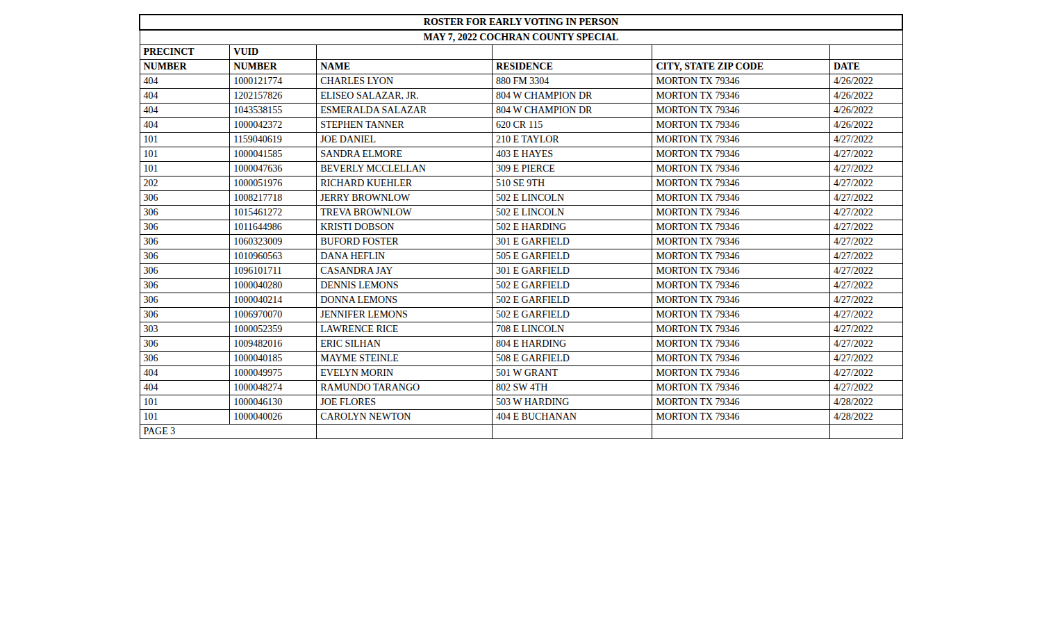| ROSTER FOR EARLY VOTING IN PERSON |
| MAY 7, 2022 COCHRAN COUNTY SPECIAL |
| PRECINCT | VUID | | | | |
| NUMBER | NUMBER | NAME | RESIDENCE | CITY, STATE ZIP CODE | DATE |
| 404 | 1000121774 | CHARLES LYON | 880 FM 3304 | MORTON TX 79346 | 4/26/2022 |
| 404 | 1202157826 | ELISEO SALAZAR, JR. | 804 W CHAMPION DR | MORTON TX 79346 | 4/26/2022 |
| 404 | 1043538155 | ESMERALDA SALAZAR | 804 W CHAMPION DR | MORTON TX 79346 | 4/26/2022 |
| 404 | 1000042372 | STEPHEN TANNER | 620 CR 115 | MORTON TX 79346 | 4/26/2022 |
| 101 | 1159040619 | JOE DANIEL | 210 E TAYLOR | MORTON TX 79346 | 4/27/2022 |
| 101 | 1000041585 | SANDRA ELMORE | 403 E HAYES | MORTON TX 79346 | 4/27/2022 |
| 101 | 1000047636 | BEVERLY MCCLELLAN | 309 E PIERCE | MORTON TX 79346 | 4/27/2022 |
| 202 | 1000051976 | RICHARD KUEHLER | 510 SE 9TH | MORTON TX 79346 | 4/27/2022 |
| 306 | 1008217718 | JERRY BROWNLOW | 502 E LINCOLN | MORTON TX 79346 | 4/27/2022 |
| 306 | 1015461272 | TREVA BROWNLOW | 502 E LINCOLN | MORTON TX 79346 | 4/27/2022 |
| 306 | 1011644986 | KRISTI DOBSON | 502 E HARDING | MORTON TX 79346 | 4/27/2022 |
| 306 | 1060323009 | BUFORD FOSTER | 301 E GARFIELD | MORTON TX 79346 | 4/27/2022 |
| 306 | 1010960563 | DANA HEFLIN | 505 E GARFIELD | MORTON TX 79346 | 4/27/2022 |
| 306 | 1096101711 | CASANDRA JAY | 301 E GARFIELD | MORTON TX 79346 | 4/27/2022 |
| 306 | 1000040280 | DENNIS LEMONS | 502 E GARFIELD | MORTON TX 79346 | 4/27/2022 |
| 306 | 1000040214 | DONNA LEMONS | 502 E GARFIELD | MORTON TX 79346 | 4/27/2022 |
| 306 | 1006970070 | JENNIFER LEMONS | 502 E GARFIELD | MORTON TX 79346 | 4/27/2022 |
| 303 | 1000052359 | LAWRENCE RICE | 708 E LINCOLN | MORTON TX 79346 | 4/27/2022 |
| 306 | 1009482016 | ERIC SILHAN | 804 E HARDING | MORTON TX 79346 | 4/27/2022 |
| 306 | 1000040185 | MAYME STEINLE | 508 E GARFIELD | MORTON TX 79346 | 4/27/2022 |
| 404 | 1000049975 | EVELYN MORIN | 501 W GRANT | MORTON TX 79346 | 4/27/2022 |
| 404 | 1000048274 | RAMUNDO TARANGO | 802 SW 4TH | MORTON TX 79346 | 4/27/2022 |
| 101 | 1000046130 | JOE FLORES | 503 W HARDING | MORTON TX 79346 | 4/28/2022 |
| 101 | 1000040026 | CAROLYN NEWTON | 404 E BUCHANAN | MORTON TX 79346 | 4/28/2022 |
| PAGE 3 | | | | |